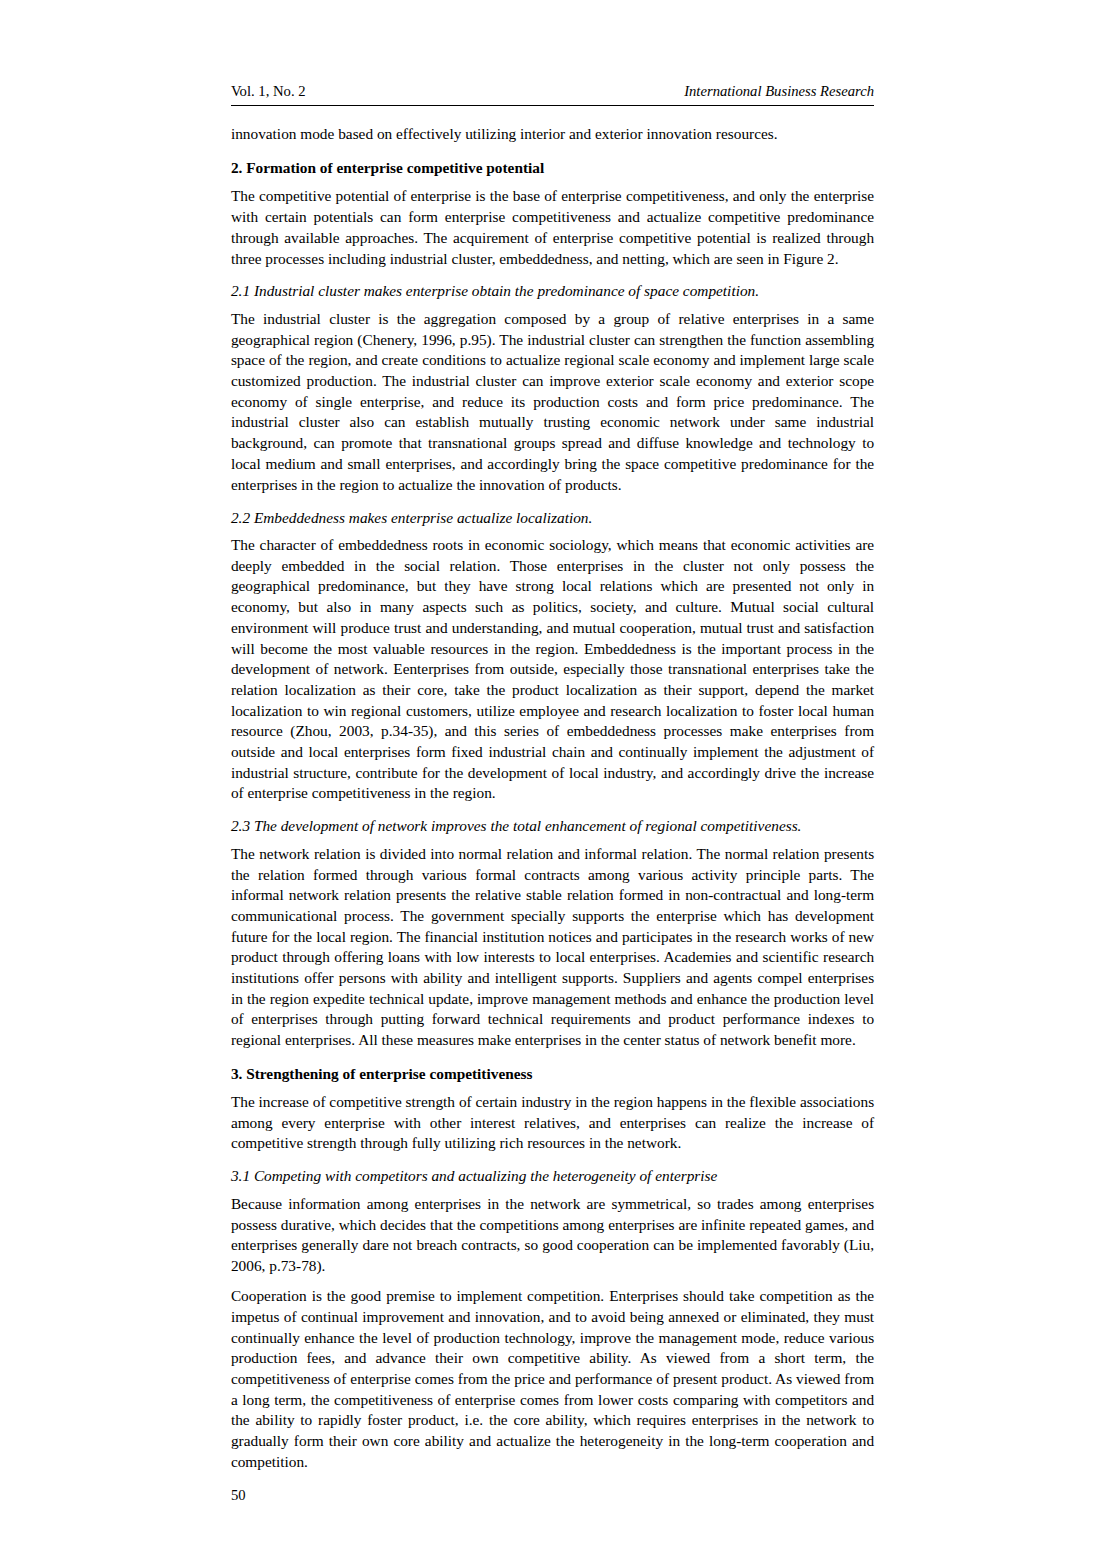Vol. 1, No. 2 International Business Research
innovation mode based on effectively utilizing interior and exterior innovation resources.
2. Formation of enterprise competitive potential
The competitive potential of enterprise is the base of enterprise competitiveness, and only the enterprise with certain potentials can form enterprise competitiveness and actualize competitive predominance through available approaches. The acquirement of enterprise competitive potential is realized through three processes including industrial cluster, embeddedness, and netting, which are seen in Figure 2.
2.1 Industrial cluster makes enterprise obtain the predominance of space competition.
The industrial cluster is the aggregation composed by a group of relative enterprises in a same geographical region (Chenery, 1996, p.95). The industrial cluster can strengthen the function assembling space of the region, and create conditions to actualize regional scale economy and implement large scale customized production. The industrial cluster can improve exterior scale economy and exterior scope economy of single enterprise, and reduce its production costs and form price predominance. The industrial cluster also can establish mutually trusting economic network under same industrial background, can promote that transnational groups spread and diffuse knowledge and technology to local medium and small enterprises, and accordingly bring the space competitive predominance for the enterprises in the region to actualize the innovation of products.
2.2 Embeddedness makes enterprise actualize localization.
The character of embeddedness roots in economic sociology, which means that economic activities are deeply embedded in the social relation. Those enterprises in the cluster not only possess the geographical predominance, but they have strong local relations which are presented not only in economy, but also in many aspects such as politics, society, and culture. Mutual social cultural environment will produce trust and understanding, and mutual cooperation, mutual trust and satisfaction will become the most valuable resources in the region. Embeddedness is the important process in the development of network. Eenterprises from outside, especially those transnational enterprises take the relation localization as their core, take the product localization as their support, depend the market localization to win regional customers, utilize employee and research localization to foster local human resource (Zhou, 2003, p.34-35), and this series of embeddedness processes make enterprises from outside and local enterprises form fixed industrial chain and continually implement the adjustment of industrial structure, contribute for the development of local industry, and accordingly drive the increase of enterprise competitiveness in the region.
2.3 The development of network improves the total enhancement of regional competitiveness.
The network relation is divided into normal relation and informal relation. The normal relation presents the relation formed through various formal contracts among various activity principle parts. The informal network relation presents the relative stable relation formed in non-contractual and long-term communicational process. The government specially supports the enterprise which has development future for the local region. The financial institution notices and participates in the research works of new product through offering loans with low interests to local enterprises. Academies and scientific research institutions offer persons with ability and intelligent supports. Suppliers and agents compel enterprises in the region expedite technical update, improve management methods and enhance the production level of enterprises through putting forward technical requirements and product performance indexes to regional enterprises. All these measures make enterprises in the center status of network benefit more.
3. Strengthening of enterprise competitiveness
The increase of competitive strength of certain industry in the region happens in the flexible associations among every enterprise with other interest relatives, and enterprises can realize the increase of competitive strength through fully utilizing rich resources in the network.
3.1 Competing with competitors and actualizing the heterogeneity of enterprise
Because information among enterprises in the network are symmetrical, so trades among enterprises possess durative, which decides that the competitions among enterprises are infinite repeated games, and enterprises generally dare not breach contracts, so good cooperation can be implemented favorably (Liu, 2006, p.73-78).
Cooperation is the good premise to implement competition. Enterprises should take competition as the impetus of continual improvement and innovation, and to avoid being annexed or eliminated, they must continually enhance the level of production technology, improve the management mode, reduce various production fees, and advance their own competitive ability. As viewed from a short term, the competitiveness of enterprise comes from the price and performance of present product. As viewed from a long term, the competitiveness of enterprise comes from lower costs comparing with competitors and the ability to rapidly foster product, i.e. the core ability, which requires enterprises in the network to gradually form their own core ability and actualize the heterogeneity in the long-term cooperation and competition.
50